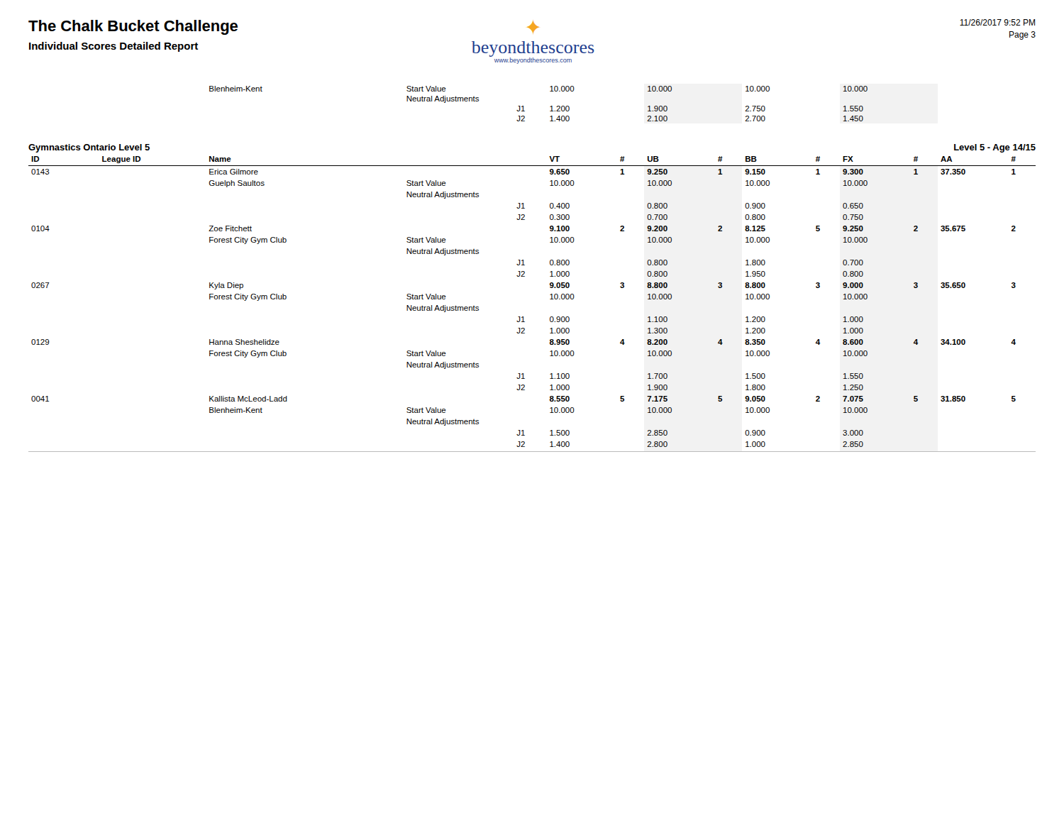The Chalk Bucket Challenge
Individual Scores Detailed Report
✦
beyondthescores
www.beyondthescores.com
11/26/2017 9:52 PM
Page 3
| | | Blenheim-Kent | Start Value | 10.000 | | 10.000 | | 10.000 | | 10.000 | | | |
| | | | Neutral Adjustments | | | | | | | | | | |
| | | | J1 | 1.200 | | 1.900 | | 2.750 | | 1.550 | | | |
| | | | J2 | 1.400 | | 2.100 | | 2.700 | | 1.450 | | | |
Gymnastics Ontario Level 5
Level 5 - Age 14/15
| ID | League ID | Name | | VT | # | UB | # | BB | # | FX | # | AA | # |
| --- | --- | --- | --- | --- | --- | --- | --- | --- | --- | --- | --- | --- | --- |
| 0143 | | Erica Gilmore | | 9.650 | 1 | 9.250 | 1 | 9.150 | 1 | 9.300 | 1 | 37.350 | 1 |
| | | Guelph Saultos | Start Value | 10.000 | | 10.000 | | 10.000 | | 10.000 | | | |
| | | | Neutral Adjustments | | | | | | | | | | |
| | | | J1 | 0.400 | | 0.800 | | 0.900 | | 0.650 | | | |
| | | | J2 | 0.300 | | 0.700 | | 0.800 | | 0.750 | | | |
| 0104 | | Zoe Fitchett | | 9.100 | 2 | 9.200 | 2 | 8.125 | 5 | 9.250 | 2 | 35.675 | 2 |
| | | Forest City Gym Club | Start Value | 10.000 | | 10.000 | | 10.000 | | 10.000 | | | |
| | | | Neutral Adjustments | | | | | | | | | | |
| | | | J1 | 0.800 | | 0.800 | | 1.800 | | 0.700 | | | |
| | | | J2 | 1.000 | | 0.800 | | 1.950 | | 0.800 | | | |
| 0267 | | Kyla Diep | | 9.050 | 3 | 8.800 | 3 | 8.800 | 3 | 9.000 | 3 | 35.650 | 3 |
| | | Forest City Gym Club | Start Value | 10.000 | | 10.000 | | 10.000 | | 10.000 | | | |
| | | | Neutral Adjustments | | | | | | | | | | |
| | | | J1 | 0.900 | | 1.100 | | 1.200 | | 1.000 | | | |
| | | | J2 | 1.000 | | 1.300 | | 1.200 | | 1.000 | | | |
| 0129 | | Hanna Sheshelidze | | 8.950 | 4 | 8.200 | 4 | 8.350 | 4 | 8.600 | 4 | 34.100 | 4 |
| | | Forest City Gym Club | Start Value | 10.000 | | 10.000 | | 10.000 | | 10.000 | | | |
| | | | Neutral Adjustments | | | | | | | | | | |
| | | | J1 | 1.100 | | 1.700 | | 1.500 | | 1.550 | | | |
| | | | J2 | 1.000 | | 1.900 | | 1.800 | | 1.250 | | | |
| 0041 | | Kallista McLeod-Ladd | | 8.550 | 5 | 7.175 | 5 | 9.050 | 2 | 7.075 | 5 | 31.850 | 5 |
| | | Blenheim-Kent | Start Value | 10.000 | | 10.000 | | 10.000 | | 10.000 | | | |
| | | | Neutral Adjustments | | | | | | | | | | |
| | | | J1 | 1.500 | | 2.850 | | 0.900 | | 3.000 | | | |
| | | | J2 | 1.400 | | 2.800 | | 1.000 | | 2.850 | | | |